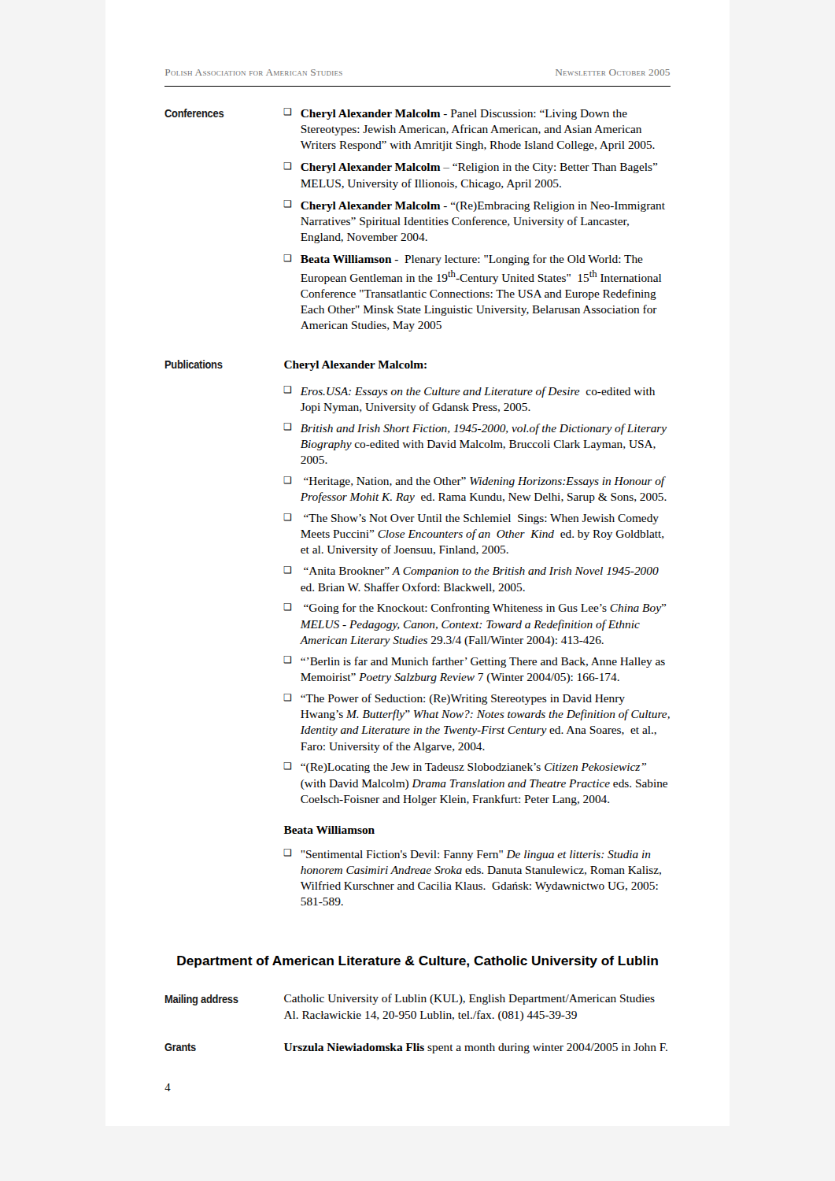Polish Association for American Studies Newsletter October 2005
Conferences
Cheryl Alexander Malcolm - Panel Discussion: “Living Down the Stereotypes: Jewish American, African American, and Asian American Writers Respond” with Amritjit Singh, Rhode Island College, April 2005.
Cheryl Alexander Malcolm – “Religion in the City: Better Than Bagels” MELUS, University of Illionois, Chicago, April 2005.
Cheryl Alexander Malcolm - “(Re)Embracing Religion in Neo-Immigrant Narratives” Spiritual Identities Conference, University of Lancaster, England, November 2004.
Beata Williamson - Plenary lecture: "Longing for the Old World: The European Gentleman in the 19th-Century United States" 15th International Conference "Transatlantic Connections: The USA and Europe Redefining Each Other" Minsk State Linguistic University, Belarusan Association for American Studies, May 2005
Publications
Cheryl Alexander Malcolm:
Eros.USA: Essays on the Culture and Literature of Desire co-edited with Jopi Nyman, University of Gdansk Press, 2005.
British and Irish Short Fiction, 1945-2000, vol.of the Dictionary of Literary Biography co-edited with David Malcolm, Bruccoli Clark Layman, USA, 2005.
“Heritage, Nation, and the Other” Widening Horizons:Essays in Honour of Professor Mohit K. Ray ed. Rama Kundu, New Delhi, Sarup & Sons, 2005.
“The Show’s Not Over Until the Schlemiel Sings: When Jewish Comedy Meets Puccini” Close Encounters of an Other Kind ed. by Roy Goldblatt, et al. University of Joensuu, Finland, 2005.
“Anita Brookner” A Companion to the British and Irish Novel 1945-2000 ed. Brian W. Shaffer Oxford: Blackwell, 2005.
“Going for the Knockout: Confronting Whiteness in Gus Lee’s China Boy” MELUS - Pedagogy, Canon, Context: Toward a Redefinition of Ethnic American Literary Studies 29.3/4 (Fall/Winter 2004): 413-426.
“’Berlin is far and Munich farther’ Getting There and Back, Anne Halley as Memoirist” Poetry Salzburg Review 7 (Winter 2004/05): 166-174.
“The Power of Seduction: (Re)Writing Stereotypes in David Henry Hwang’s M. Butterfly” What Now?: Notes towards the Definition of Culture, Identity and Literature in the Twenty-First Century ed. Ana Soares, et al., Faro: University of the Algarve, 2004.
“(Re)Locating the Jew in Tadeusz Slobodzianek’s Citizen Pekosiewicz” (with David Malcolm) Drama Translation and Theatre Practice eds. Sabine Coelsch-Foisner and Holger Klein, Frankfurt: Peter Lang, 2004.
Beata Williamson
"Sentimental Fiction's Devil: Fanny Fern" De lingua et litteris: Studia in honorem Casimiri Andreae Sroka eds. Danuta Stanulewicz, Roman Kalisz, Wilfried Kurschner and Cacilia Klaus. Gdańsk: Wydawnictwo UG, 2005: 581-589.
Department of American Literature & Culture, Catholic University of Lublin
Mailing address
Catholic University of Lublin (KUL), English Department/American Studies Al. Racławickie 14, 20-950 Lublin, tel./fax. (081) 445-39-39
Grants
Urszula Niewiadomska Flis spent a month during winter 2004/2005 in John F.
4